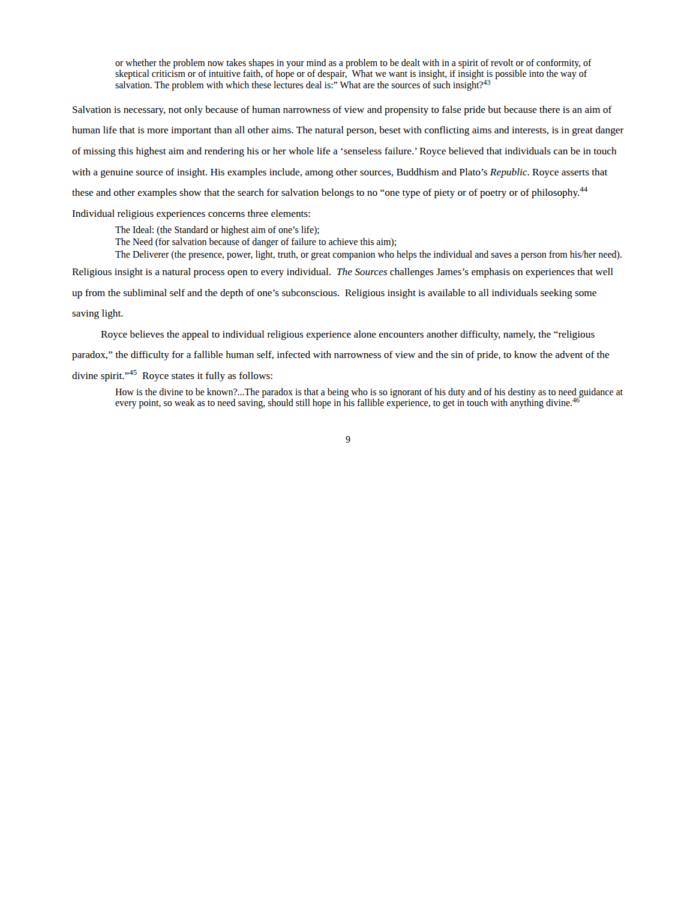or whether the problem now takes shapes in your mind as a problem to be dealt with in a spirit of revolt or of conformity, of skeptical criticism or of intuitive faith, of hope or of despair, What we want is insight, if insight is possible into the way of salvation. The problem with which these lectures deal is:” What are the sources of such insight?43
Salvation is necessary, not only because of human narrowness of view and propensity to false pride but because there is an aim of human life that is more important than all other aims. The natural person, beset with conflicting aims and interests, is in great danger of missing this highest aim and rendering his or her whole life a ‘senseless failure.’ Royce believed that individuals can be in touch with a genuine source of insight. His examples include, among other sources, Buddhism and Plato’s Republic. Royce asserts that these and other examples show that the search for salvation belongs to no “one type of piety or of poetry or of philosophy.44 Individual religious experiences concerns three elements:
The Ideal: (the Standard or highest aim of one’s life);
The Need (for salvation because of danger of failure to achieve this aim);
The Deliverer (the presence, power, light, truth, or great companion who helps the individual and saves a person from his/her need).
Religious insight is a natural process open to every individual. The Sources challenges James’s emphasis on experiences that well up from the subliminal self and the depth of one’s subconscious. Religious insight is available to all individuals seeking some saving light.
Royce believes the appeal to individual religious experience alone encounters another difficulty, namely, the “religious paradox,” the difficulty for a fallible human self, infected with narrowness of view and the sin of pride, to know the advent of the divine spirit.”45 Royce states it fully as follows:
How is the divine to be known?...The paradox is that a being who is so ignorant of his duty and of his destiny as to need guidance at every point, so weak as to need saving, should still hope in his fallible experience, to get in touch with anything divine.46
9